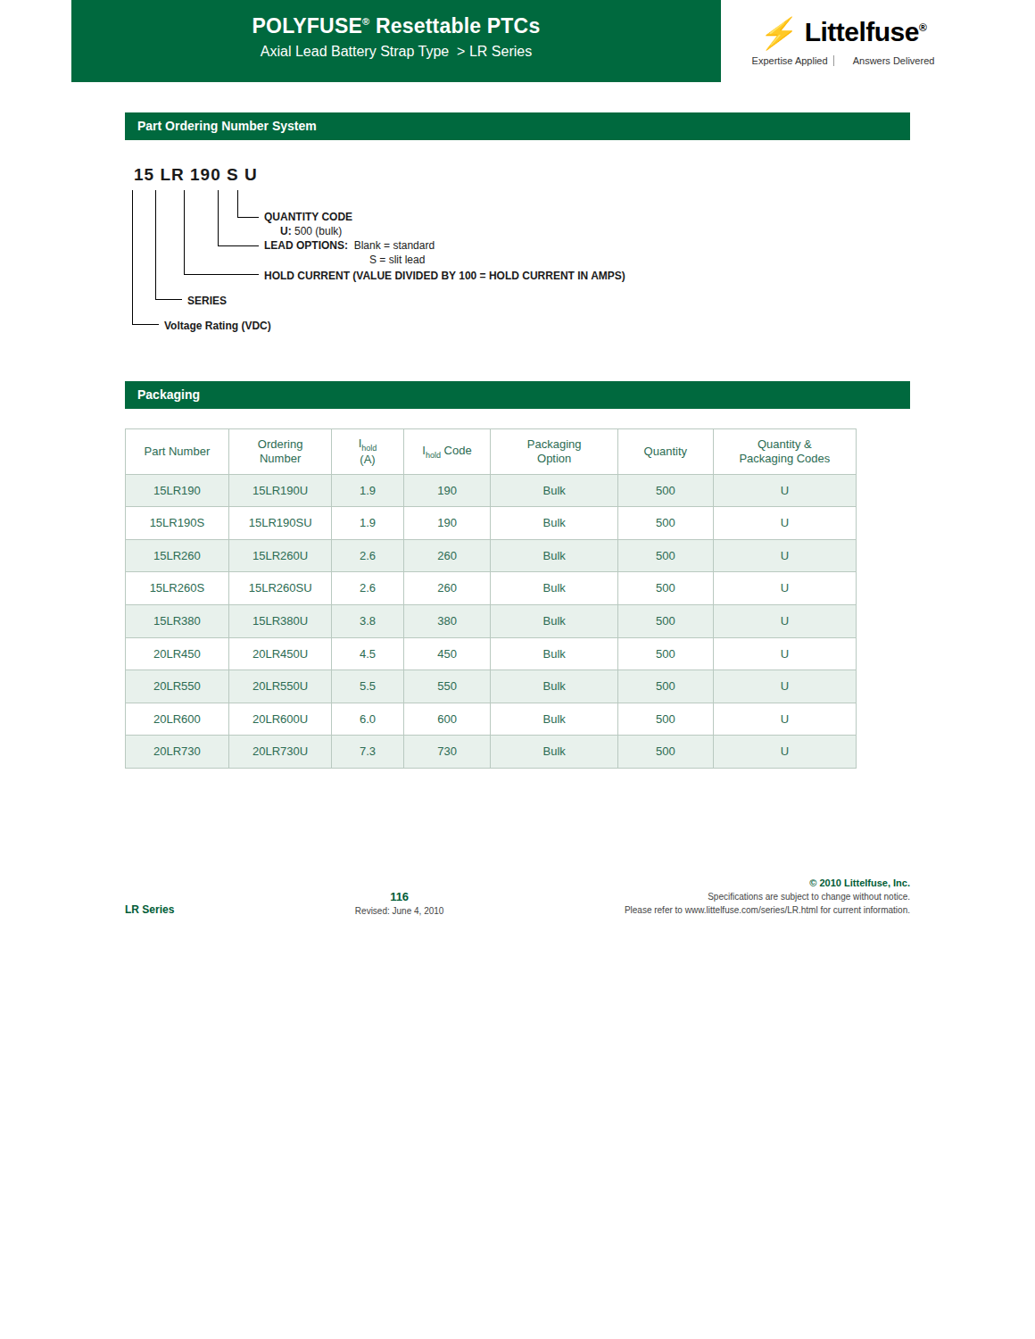POLYFUSE® Resettable PTCs
Axial Lead Battery Strap Type > LR Series
⚡ Littelfuse®
Expertise Applied Answers Delivered
Part Ordering Number System
15 LR 190 S U
QUANTITY CODE U: 500 (bulk)
LEAD OPTIONS: Blank = standard S = slit lead
HOLD CURRENT (VALUE DIVIDED BY 100 = HOLD CURRENT IN AMPS)
SERIES
Voltage Rating (VDC)
Packaging
| Part Number | Ordering Number | I hold (A) | I hold Code | Packaging Option | Quantity | Quantity & Packaging Codes |
| --- | --- | --- | --- | --- | --- | --- |
| 15LR190 | 15LR190U | 1.9 | 190 | Bulk | 500 | U |
| 15LR190S | 15LR190SU | 1.9 | 190 | Bulk | 500 | U |
| 15LR260 | 15LR260U | 2.6 | 260 | Bulk | 500 | U |
| 15LR260S | 15LR260SU | 2.6 | 260 | Bulk | 500 | U |
| 15LR380 | 15LR380U | 3.8 | 380 | Bulk | 500 | U |
| 20LR450 | 20LR450U | 4.5 | 450 | Bulk | 500 | U |
| 20LR550 | 20LR550U | 5.5 | 550 | Bulk | 500 | U |
| 20LR600 | 20LR600U | 6.0 | 600 | Bulk | 500 | U |
| 20LR730 | 20LR730U | 7.3 | 730 | Bulk | 500 | U |
LR Series
116
Revised: June 4, 2010
© 2010 Littelfuse, Inc.
Specifications are subject to change without notice.
Please refer to www.littelfuse.com/series/LR.html for current information.